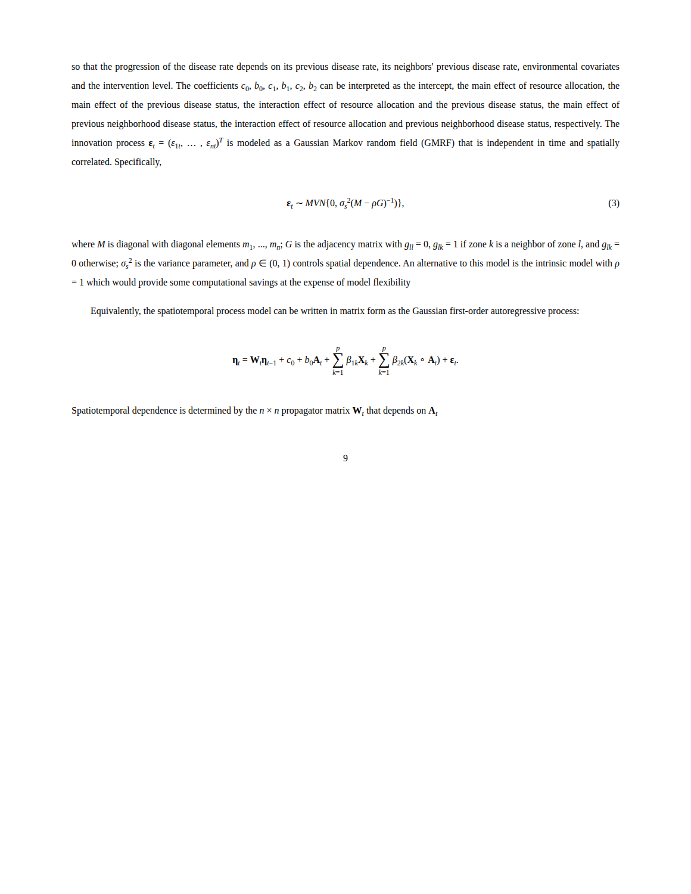so that the progression of the disease rate depends on its previous disease rate, its neighbors' previous disease rate, environmental covariates and the intervention level. The coefficients c0, b0, c1, b1, c2, b2 can be interpreted as the intercept, the main effect of resource allocation, the main effect of the previous disease status, the interaction effect of resource allocation and the previous disease status, the main effect of previous neighborhood disease status, the interaction effect of resource allocation and previous neighborhood disease status, respectively. The innovation process εt = (ε1t, … , εnt)T is modeled as a Gaussian Markov random field (GMRF) that is independent in time and spatially correlated. Specifically,
εt ∼ MVN{0, σs2(M − ρG)−1)}, (3)
where M is diagonal with diagonal elements m1, ..., mn; G is the adjacency matrix with gll = 0, glk = 1 if zone k is a neighbor of zone l, and glk = 0 otherwise; σs2 is the variance parameter, and ρ ∈ (0, 1) controls spatial dependence. An alternative to this model is the intrinsic model with ρ = 1 which would provide some computational savings at the expense of model flexibility
Equivalently, the spatiotemporal process model can be written in matrix form as the Gaussian first-order autoregressive process:
ηt = Wtηt−1 + c0 + b0At + p ∑ k=1 β1kXk + p ∑ k=1 β2k(Xk ∘ At) + εt.
Spatiotemporal dependence is determined by the n × n propagator matrix Wt that depends on At
9